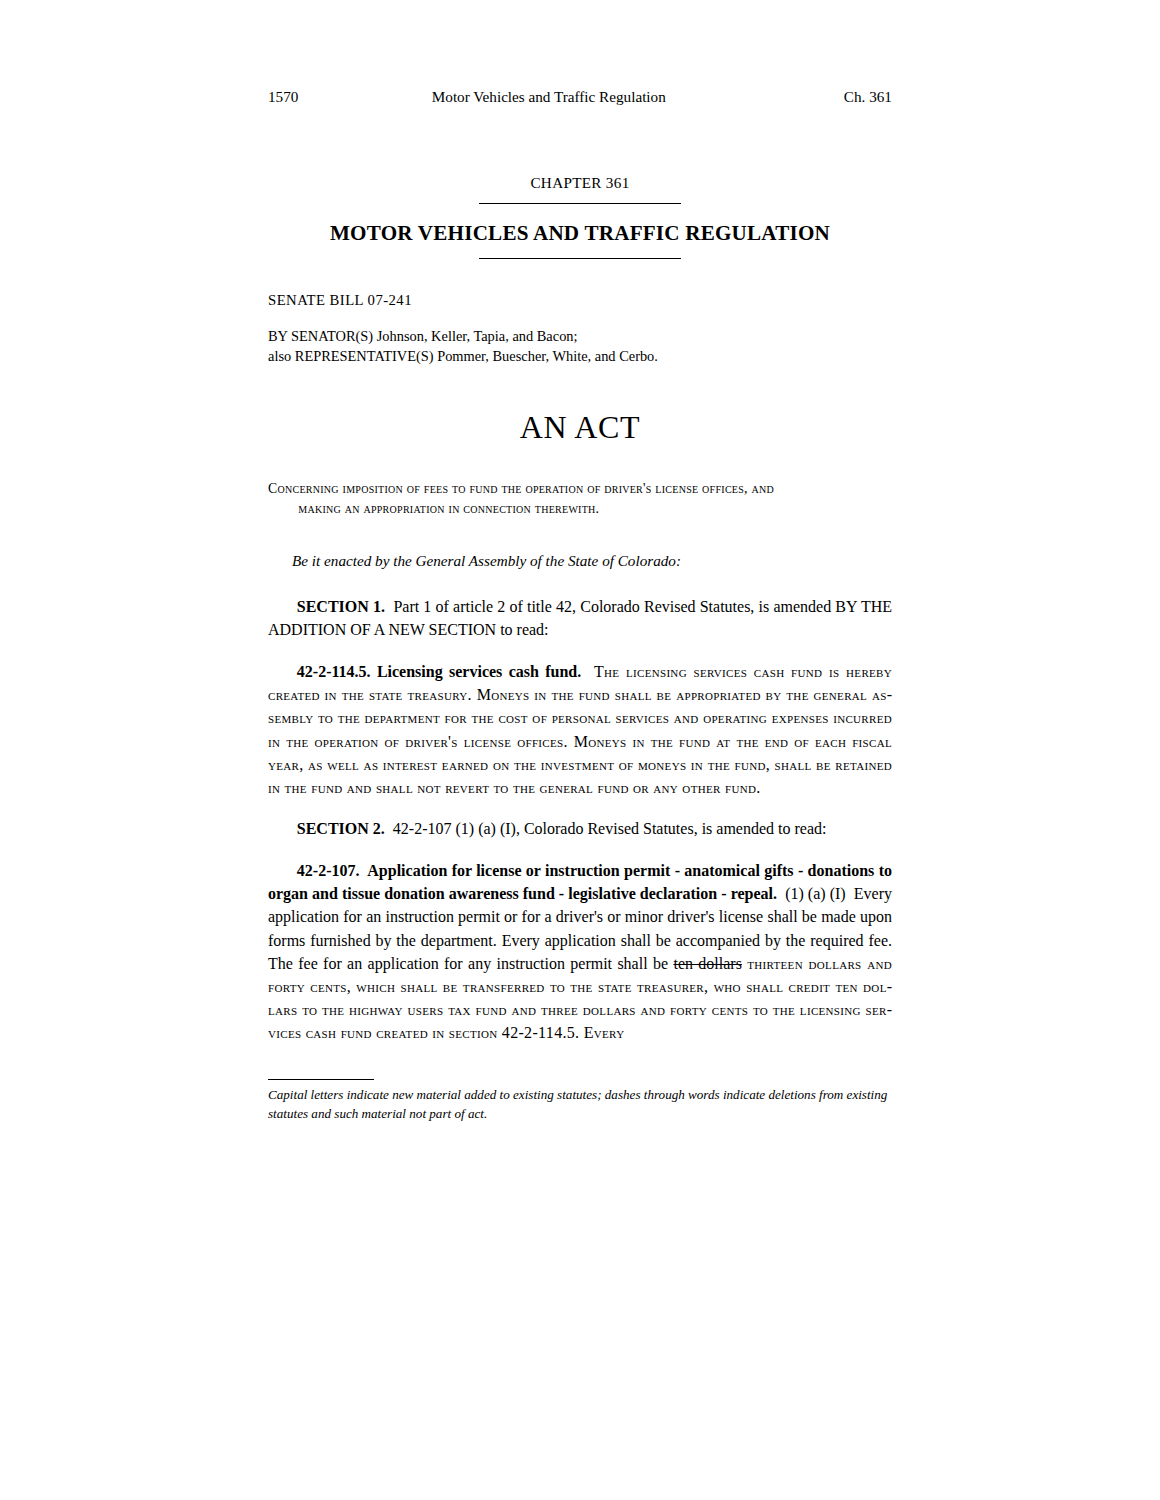1570
Motor Vehicles and Traffic Regulation
Ch. 361
CHAPTER 361
MOTOR VEHICLES AND TRAFFIC REGULATION
SENATE BILL 07-241
BY SENATOR(S) Johnson, Keller, Tapia, and Bacon;
also REPRESENTATIVE(S) Pommer, Buescher, White, and Cerbo.
AN ACT
Concerning imposition of fees to fund the operation of driver's license offices, and making an appropriation in connection therewith.
Be it enacted by the General Assembly of the State of Colorado:
SECTION 1. Part 1 of article 2 of title 42, Colorado Revised Statutes, is amended BY THE ADDITION OF A NEW SECTION to read:
42-2-114.5. Licensing services cash fund. The licensing services cash fund is hereby created in the state treasury. Moneys in the fund shall be appropriated by the general assembly to the department for the cost of personal services and operating expenses incurred in the operation of driver's license offices. Moneys in the fund at the end of each fiscal year, as well as interest earned on the investment of moneys in the fund, shall be retained in the fund and shall not revert to the general fund or any other fund.
SECTION 2. 42-2-107 (1) (a) (I), Colorado Revised Statutes, is amended to read:
42-2-107. Application for license or instruction permit - anatomical gifts - donations to organ and tissue donation awareness fund - legislative declaration - repeal. (1) (a) (I) Every application for an instruction permit or for a driver's or minor driver's license shall be made upon forms furnished by the department. Every application shall be accompanied by the required fee. The fee for an application for any instruction permit shall be ten dollars thirteen dollars and forty cents, which shall be transferred to the state treasurer, who shall credit ten dollars to the highway users tax fund and three dollars and forty cents to the licensing services cash fund created in section 42-2-114.5. Every
Capital letters indicate new material added to existing statutes; dashes through words indicate deletions from existing statutes and such material not part of act.